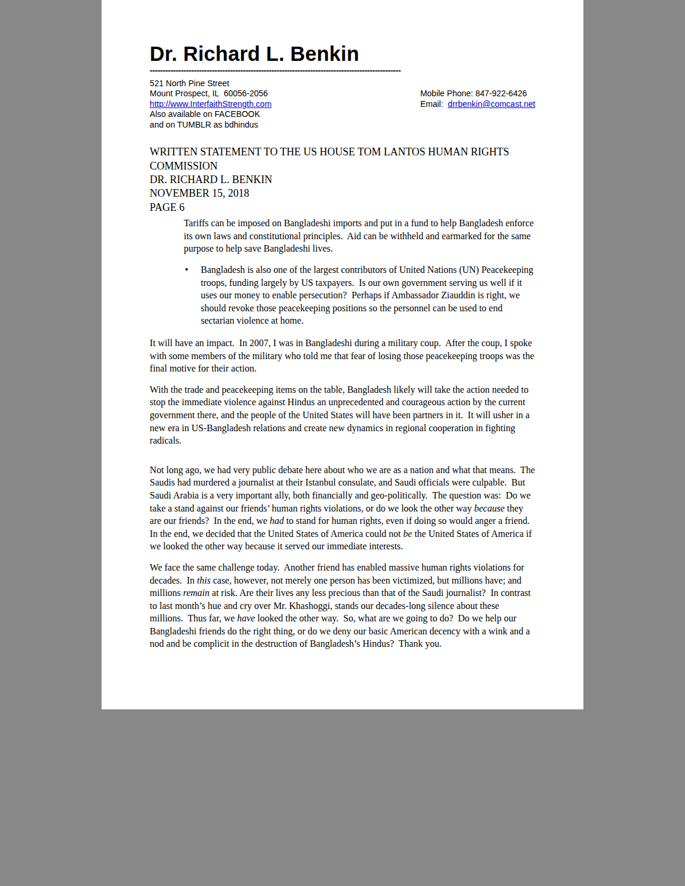Dr. Richard L. Benkin
-------------------------------------------------------------------------------------------------
| 521 North Pine Street | |
| Mount Prospect, IL 60056-2056 | Mobile Phone: 847-922-6426 |
| http://www.InterfaithStrength.com | Email: drrbenkin@comcast.net |
| Also available on FACEBOOK and on TUMBLR as bdhindus | |
WRITTEN STATEMENT TO THE US HOUSE TOM LANTOS HUMAN RIGHTS
COMMISSION
DR. RICHARD L. BENKIN
NOVEMBER 15, 2018
PAGE 6
Tariffs can be imposed on Bangladeshi imports and put in a fund to help Bangladesh enforce its own laws and constitutional principles. Aid can be withheld and earmarked for the same purpose to help save Bangladeshi lives.
Bangladesh is also one of the largest contributors of United Nations (UN) Peacekeeping troops, funding largely by US taxpayers. Is our own government serving us well if it uses our money to enable persecution? Perhaps if Ambassador Ziauddin is right, we should revoke those peacekeeping positions so the personnel can be used to end sectarian violence at home.
It will have an impact. In 2007, I was in Bangladeshi during a military coup. After the coup, I spoke with some members of the military who told me that fear of losing those peacekeeping troops was the final motive for their action.
With the trade and peacekeeping items on the table, Bangladesh likely will take the action needed to stop the immediate violence against Hindus an unprecedented and courageous action by the current government there, and the people of the United States will have been partners in it. It will usher in a new era in US-Bangladesh relations and create new dynamics in regional cooperation in fighting radicals.
Not long ago, we had very public debate here about who we are as a nation and what that means. The Saudis had murdered a journalist at their Istanbul consulate, and Saudi officials were culpable. But Saudi Arabia is a very important ally, both financially and geo-politically. The question was: Do we take a stand against our friends’ human rights violations, or do we look the other way because they are our friends? In the end, we had to stand for human rights, even if doing so would anger a friend. In the end, we decided that the United States of America could not be the United States of America if we looked the other way because it served our immediate interests.
We face the same challenge today. Another friend has enabled massive human rights violations for decades. In this case, however, not merely one person has been victimized, but millions have; and millions remain at risk. Are their lives any less precious than that of the Saudi journalist? In contrast to last month’s hue and cry over Mr. Khashoggi, stands our decades-long silence about these millions. Thus far, we have looked the other way. So, what are we going to do? Do we help our Bangladeshi friends do the right thing, or do we deny our basic American decency with a wink and a nod and be complicit in the destruction of Bangladesh’s Hindus? Thank you.